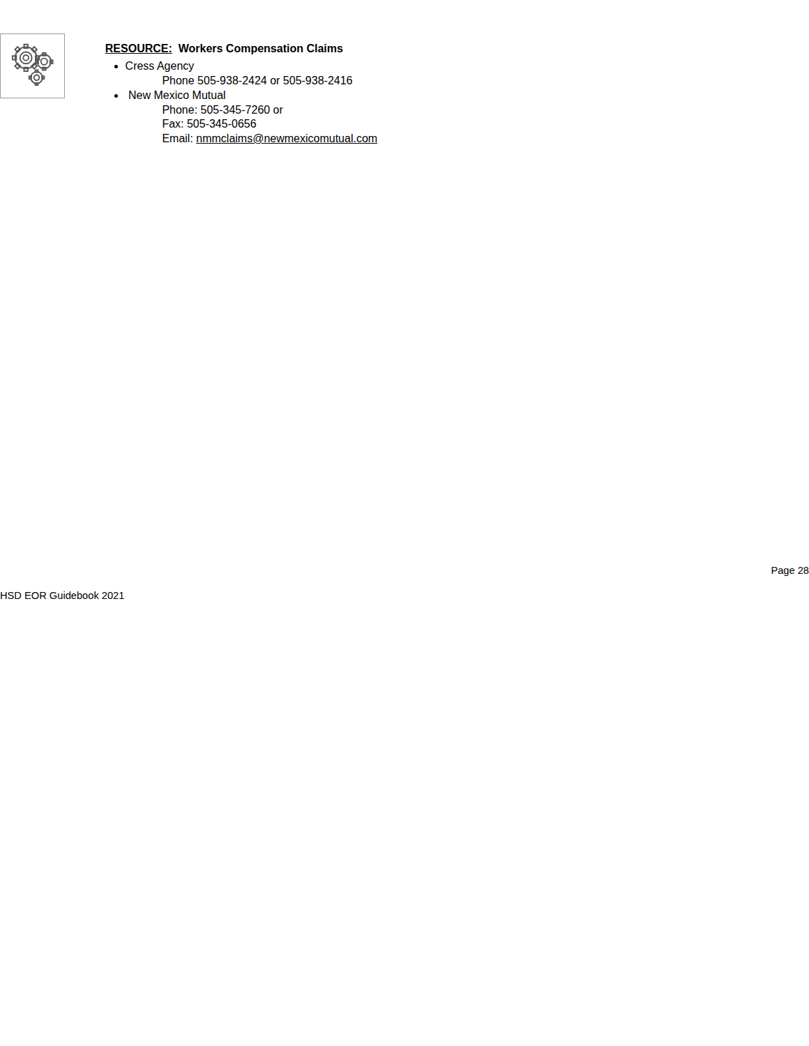RESOURCE: Workers Compensation Claims
Cress Agency
Phone 505-938-2424 or 505-938-2416
New Mexico Mutual
Phone: 505-345-7260 or
Fax: 505-345-0656
Email: nmmclaims@newmexicomutual.com
Page 28
HSD EOR Guidebook 2021